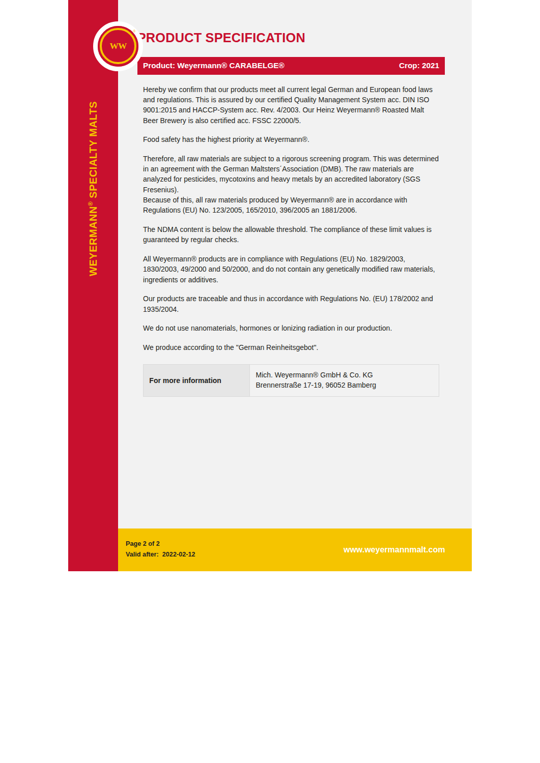WEYERMANN® SPECIALTY MALTS
WW ®
PRODUCT SPECIFICATION
Product: Weyermann® CARABELGE® Crop: 2021
Hereby we confirm that our products meet all current legal German and European food laws and regulations. This is assured by our certified Quality Management System acc. DIN ISO 9001:2015 and HACCP-System acc. Rev. 4/2003. Our Heinz Weyermann® Roasted Malt Beer Brewery is also certified acc. FSSC 22000/5.
Food safety has the highest priority at Weyermann®.
Therefore, all raw materials are subject to a rigorous screening program. This was determined in an agreement with the German Maltsters´Association (DMB). The raw materials are analyzed for pesticides, mycotoxins and heavy metals by an accredited laboratory (SGS Fresenius).
Because of this, all raw materials produced by Weyermann® are in accordance with Regulations (EU) No. 123/2005, 165/2010, 396/2005 an 1881/2006.
The NDMA content is below the allowable threshold. The compliance of these limit values is guaranteed by regular checks.
All Weyermann® products are in compliance with Regulations (EU) No. 1829/2003, 1830/2003, 49/2000 and 50/2000, and do not contain any genetically modified raw materials, ingredients or additives.
Our products are traceable and thus in accordance with Regulations No. (EU) 178/2002 and 1935/2004.
We do not use nanomaterials, hormones or lonizing radiation in our production.
We produce according to the "German Reinheitsgebot".
| For more information | Mich. Weyermann® GmbH & Co. KG Brennerstraße 17-19, 96052 Bamberg |
www.weyermannmalt.com
Page 2 of 2
Valid after: 2022-02-12